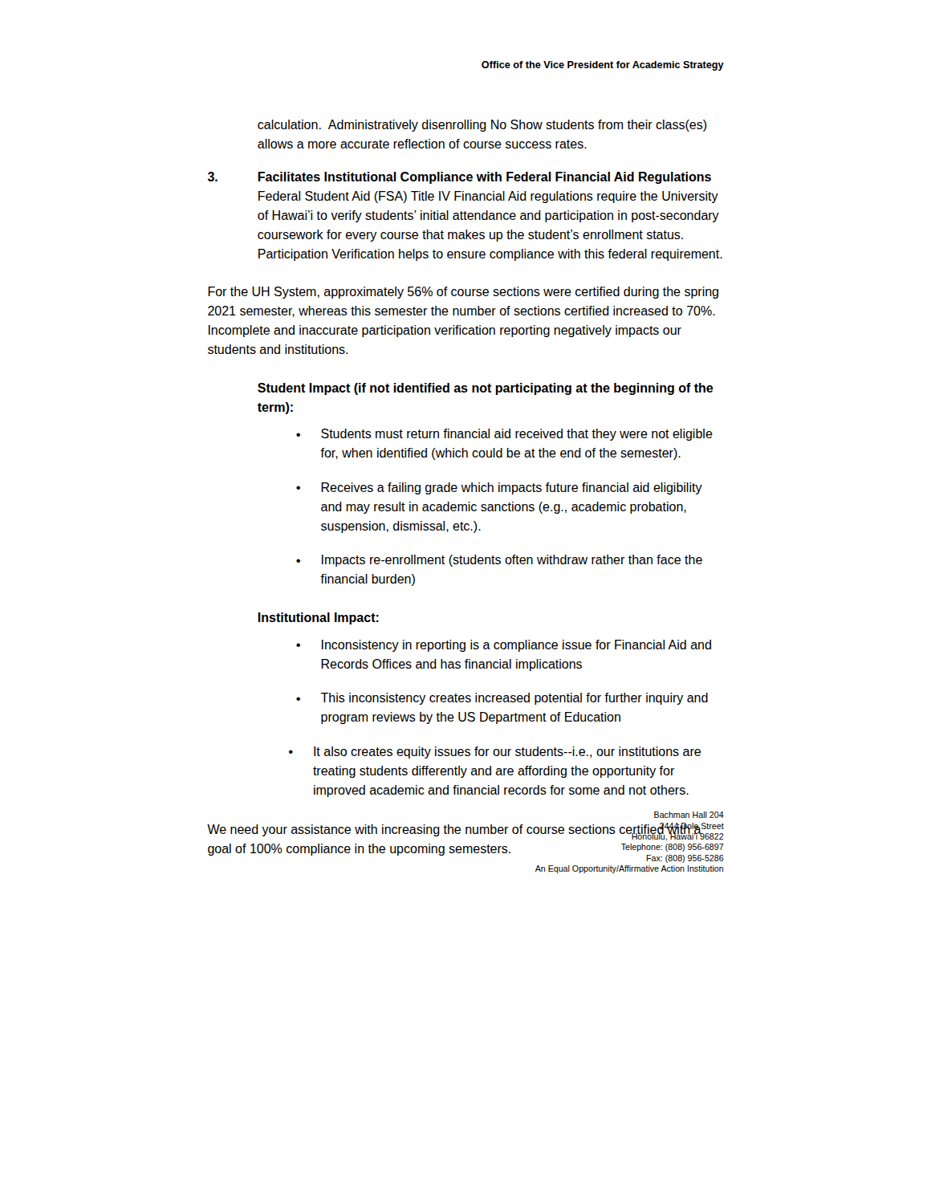Office of the Vice President for Academic Strategy
calculation. Administratively disenrolling No Show students from their class(es) allows a more accurate reflection of course success rates.
3.
Facilitates Institutional Compliance with Federal Financial Aid Regulations
Federal Student Aid (FSA) Title IV Financial Aid regulations require the University of Hawai’i to verify students’ initial attendance and participation in post-secondary coursework for every course that makes up the student’s enrollment status. Participation Verification helps to ensure compliance with this federal requirement.
For the UH System, approximately 56% of course sections were certified during the spring 2021 semester, whereas this semester the number of sections certified increased to 70%. Incomplete and inaccurate participation verification reporting negatively impacts our students and institutions.
Student Impact (if not identified as not participating at the beginning of the term):
Students must return financial aid received that they were not eligible for, when identified (which could be at the end of the semester).
Receives a failing grade which impacts future financial aid eligibility and may result in academic sanctions (e.g., academic probation, suspension, dismissal, etc.).
Impacts re-enrollment (students often withdraw rather than face the financial burden)
Institutional Impact:
Inconsistency in reporting is a compliance issue for Financial Aid and Records Offices and has financial implications
This inconsistency creates increased potential for further inquiry and program reviews by the US Department of Education
It also creates equity issues for our students--i.e., our institutions are treating students differently and are affording the opportunity for improved academic and financial records for some and not others.
We need your assistance with increasing the number of course sections certified with a goal of 100% compliance in the upcoming semesters.
Bachman Hall 204
2444 Dole Street
Honolulu, Hawai’i 96822
Telephone: (808) 956-6897
Fax: (808) 956-5286
An Equal Opportunity/Affirmative Action Institution